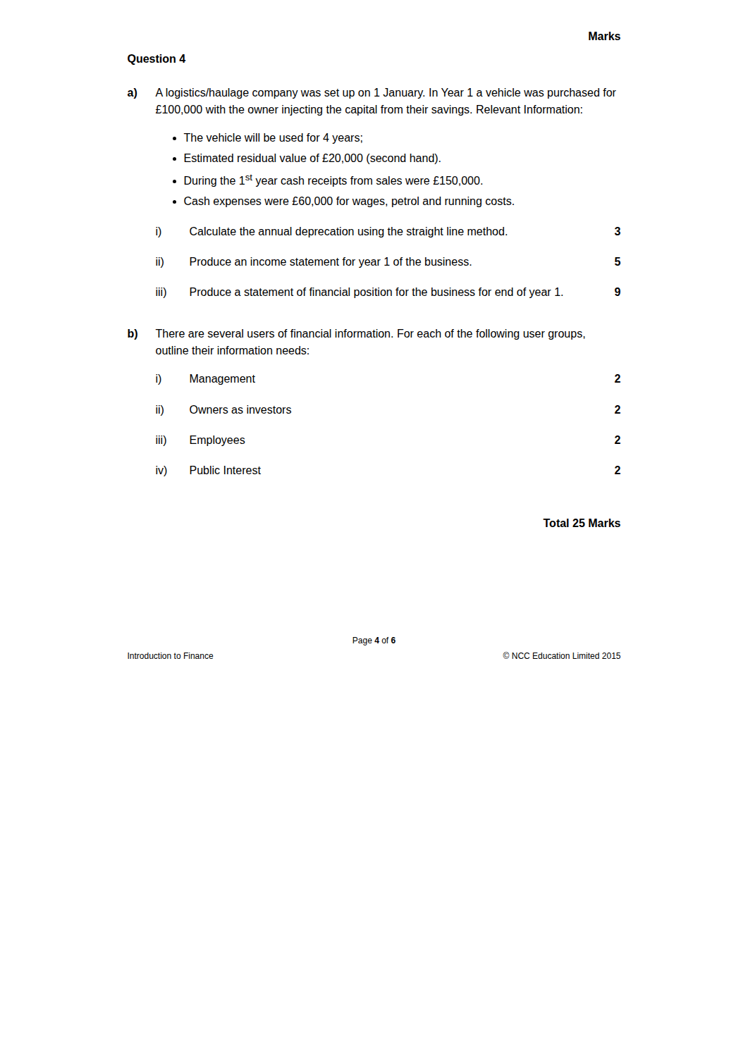Marks
Question 4
a)
A logistics/haulage company was set up on 1 January. In Year 1 a vehicle was purchased for £100,000 with the owner injecting the capital from their savings. Relevant Information:
The vehicle will be used for 4 years;
Estimated residual value of £20,000 (second hand).
During the 1st year cash receipts from sales were £150,000.
Cash expenses were £60,000 for wages, petrol and running costs.
i)
Calculate the annual deprecation using the straight line method.
3
ii)
Produce an income statement for year 1 of the business.
5
iii)
Produce a statement of financial position for the business for end of year 1.
9
b)
There are several users of financial information. For each of the following user groups, outline their information needs:
i)
Management
2
ii)
Owners as investors
2
iii)
Employees
2
iv)
Public Interest
2
Total 25 Marks
Page 4 of 6
Introduction to Finance © NCC Education Limited 2015